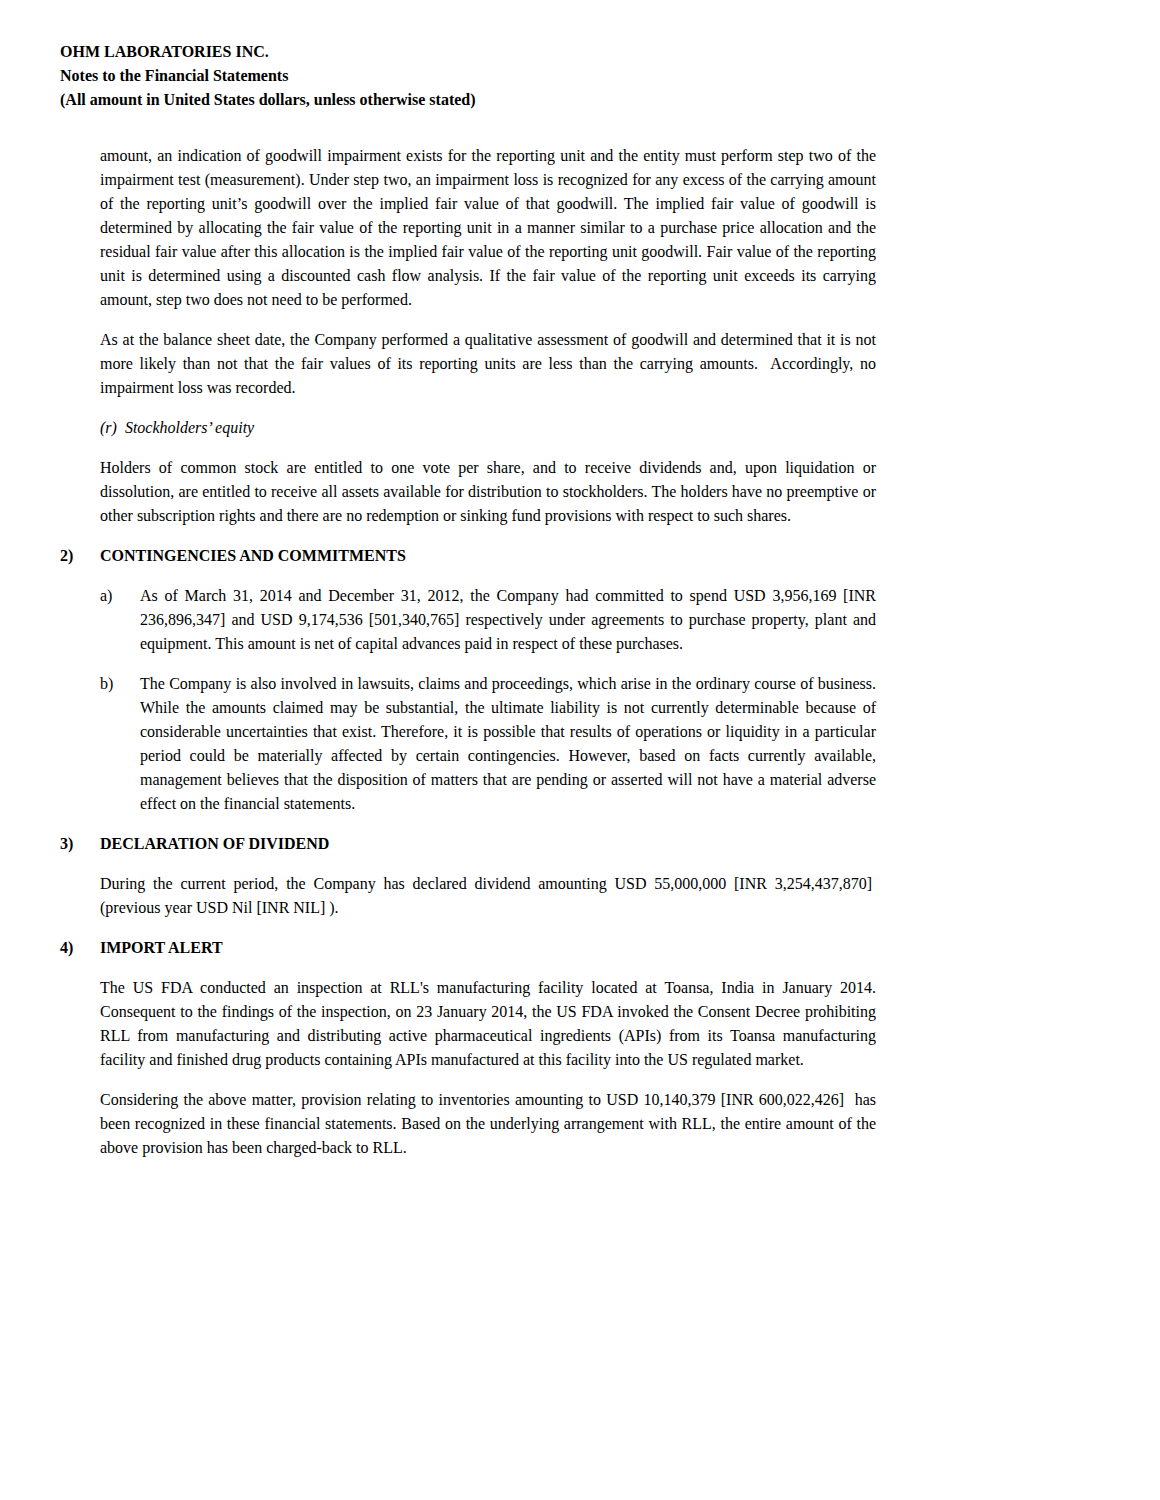OHM LABORATORIES INC.
Notes to the Financial Statements
(All amount in United States dollars, unless otherwise stated)
amount, an indication of goodwill impairment exists for the reporting unit and the entity must perform step two of the impairment test (measurement). Under step two, an impairment loss is recognized for any excess of the carrying amount of the reporting unit’s goodwill over the implied fair value of that goodwill. The implied fair value of goodwill is determined by allocating the fair value of the reporting unit in a manner similar to a purchase price allocation and the residual fair value after this allocation is the implied fair value of the reporting unit goodwill. Fair value of the reporting unit is determined using a discounted cash flow analysis. If the fair value of the reporting unit exceeds its carrying amount, step two does not need to be performed.
As at the balance sheet date, the Company performed a qualitative assessment of goodwill and determined that it is not more likely than not that the fair values of its reporting units are less than the carrying amounts. Accordingly, no impairment loss was recorded.
(r) Stockholders’ equity
Holders of common stock are entitled to one vote per share, and to receive dividends and, upon liquidation or dissolution, are entitled to receive all assets available for distribution to stockholders. The holders have no preemptive or other subscription rights and there are no redemption or sinking fund provisions with respect to such shares.
2)
CONTINGENCIES AND COMMITMENTS
a)
As of March 31, 2014 and December 31, 2012, the Company had committed to spend USD 3,956,169 [INR 236,896,347] and USD 9,174,536 [501,340,765] respectively under agreements to purchase property, plant and equipment. This amount is net of capital advances paid in respect of these purchases.
b)
The Company is also involved in lawsuits, claims and proceedings, which arise in the ordinary course of business. While the amounts claimed may be substantial, the ultimate liability is not currently determinable because of considerable uncertainties that exist. Therefore, it is possible that results of operations or liquidity in a particular period could be materially affected by certain contingencies. However, based on facts currently available, management believes that the disposition of matters that are pending or asserted will not have a material adverse effect on the financial statements.
3)
DECLARATION OF DIVIDEND
During the current period, the Company has declared dividend amounting USD 55,000,000 [INR 3,254,437,870] (previous year USD Nil [INR NIL] ).
4)
IMPORT ALERT
The US FDA conducted an inspection at RLL's manufacturing facility located at Toansa, India in January 2014. Consequent to the findings of the inspection, on 23 January 2014, the US FDA invoked the Consent Decree prohibiting RLL from manufacturing and distributing active pharmaceutical ingredients (APIs) from its Toansa manufacturing facility and finished drug products containing APIs manufactured at this facility into the US regulated market.
Considering the above matter, provision relating to inventories amounting to USD 10,140,379 [INR 600,022,426] has been recognized in these financial statements. Based on the underlying arrangement with RLL, the entire amount of the above provision has been charged-back to RLL.